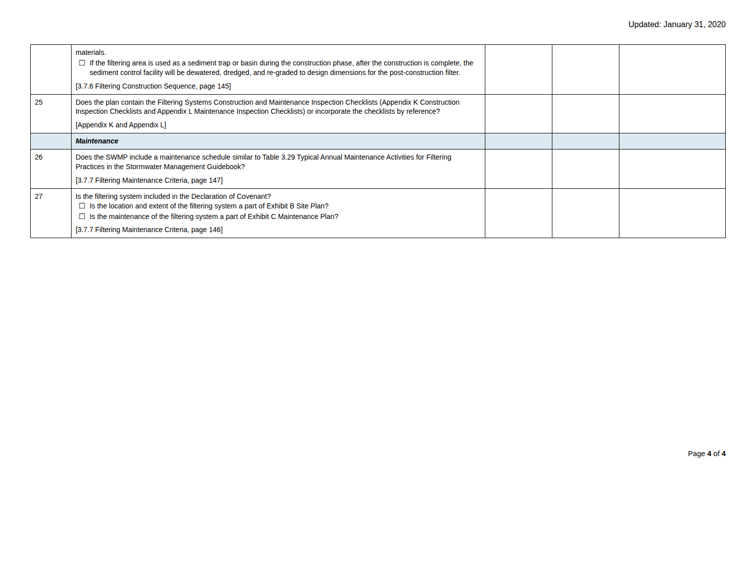Updated: January 31, 2020
| | materials. If the filtering area is used as a sediment trap or basin during the construction phase, after the construction is complete, the sediment control facility will be dewatered, dredged, and re-graded to design dimensions for the post-construction filter. [3.7.6 Filtering Construction Sequence, page 145] | | | |
| 25 | Does the plan contain the Filtering Systems Construction and Maintenance Inspection Checklists (Appendix K Construction Inspection Checklists and Appendix L Maintenance Inspection Checklists) or incorporate the checklists by reference? [Appendix K and Appendix L] | | | |
| | Maintenance | | | |
| 26 | Does the SWMP include a maintenance schedule similar to Table 3.29 Typical Annual Maintenance Activities for Filtering Practices in the Stormwater Management Guidebook? [3.7.7 Filtering Maintenance Criteria, page 147] | | | |
| 27 | Is the filtering system included in the Declaration of Covenant? Is the location and extent of the filtering system a part of Exhibit B Site Plan? Is the maintenance of the filtering system a part of Exhibit C Maintenance Plan? [3.7.7 Filtering Maintenance Criteria, page 146] | | | |
Page 4 of 4